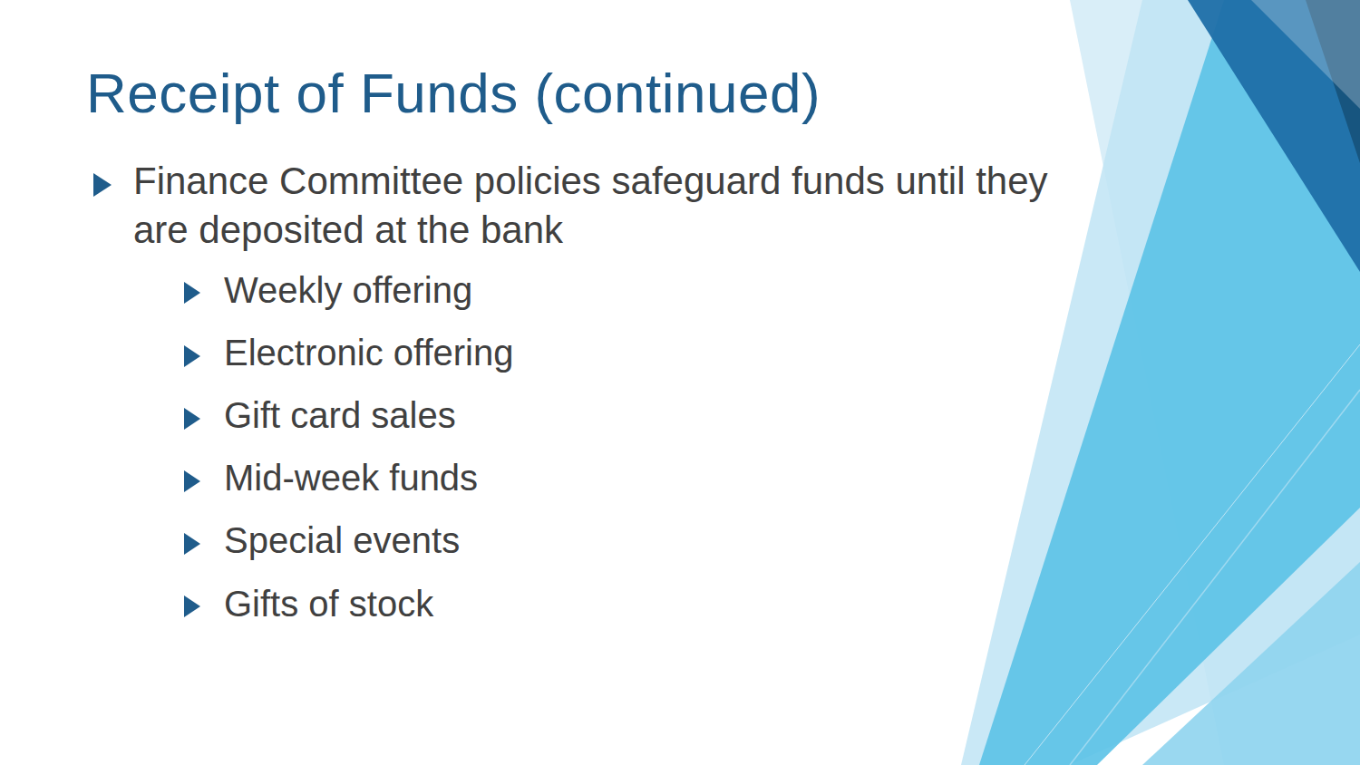Receipt of Funds (continued)
Finance Committee policies safeguard funds until they are deposited at the bank
Weekly offering
Electronic offering
Gift card sales
Mid-week funds
Special events
Gifts of stock